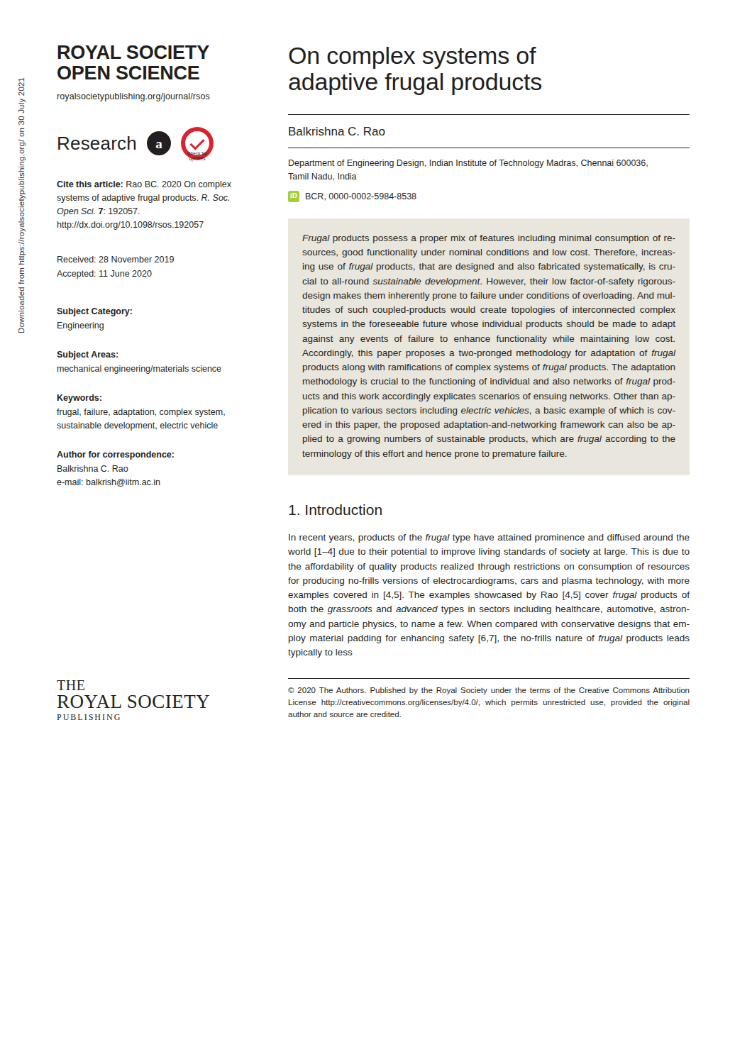Downloaded from https://royalsocietypublishing.org/ on 30 July 2021
ROYAL SOCIETY
OPEN SCIENCE
royalsocietypublishing.org/journal/rsos
Research a Check for
updates
Cite this article: Rao BC. 2020 On complex systems of adaptive frugal products. R. Soc. Open Sci. 7: 192057.
http://dx.doi.org/10.1098/rsos.192057
Received: 28 November 2019
Accepted: 11 June 2020
Subject Category:
Engineering
Subject Areas:
mechanical engineering/materials science
Keywords:
frugal, failure, adaptation, complex system, sustainable development, electric vehicle
Author for correspondence:
Balkrishna C. Rao
e-mail: balkrish@iitm.ac.in
On complex systems of
adaptive frugal products
Balkrishna C. Rao
Department of Engineering Design, Indian Institute of Technology Madras, Chennai 600036,
Tamil Nadu, India
iD BCR, 0000-0002-5984-8538
Frugal products possess a proper mix of features including minimal consumption of resources, good functionality under nominal conditions and low cost. Therefore, increasing use of frugal products, that are designed and also fabricated systematically, is crucial to all-round sustainable development. However, their low factor-of-safety rigorous-design makes them inherently prone to failure under conditions of overloading. And multitudes of such coupled-products would create topologies of interconnected complex systems in the foreseeable future whose individual products should be made to adapt against any events of failure to enhance functionality while maintaining low cost. Accordingly, this paper proposes a two-pronged methodology for adaptation of frugal products along with ramifications of complex systems of frugal products. The adaptation methodology is crucial to the functioning of individual and also networks of frugal products and this work accordingly explicates scenarios of ensuing networks. Other than application to various sectors including electric vehicles, a basic example of which is covered in this paper, the proposed adaptation-and-networking framework can also be applied to a growing numbers of sustainable products, which are frugal according to the terminology of this effort and hence prone to premature failure.
1. Introduction
In recent years, products of the frugal type have attained prominence and diffused around the world [1–4] due to their potential to improve living standards of society at large. This is due to the affordability of quality products realized through restrictions on consumption of resources for producing no-frills versions of electrocardiograms, cars and plasma technology, with more examples covered in [4,5]. The examples showcased by Rao [4,5] cover frugal products of both the grassroots and advanced types in sectors including healthcare, automotive, astronomy and particle physics, to name a few. When compared with conservative designs that employ material padding for enhancing safety [6,7], the no-frills nature of frugal products leads typically to less
THE
ROYAL SOCIETY
PUBLISHING
© 2020 The Authors. Published by the Royal Society under the terms of the Creative Commons Attribution License http://creativecommons.org/licenses/by/4.0/, which permits unrestricted use, provided the original author and source are credited.